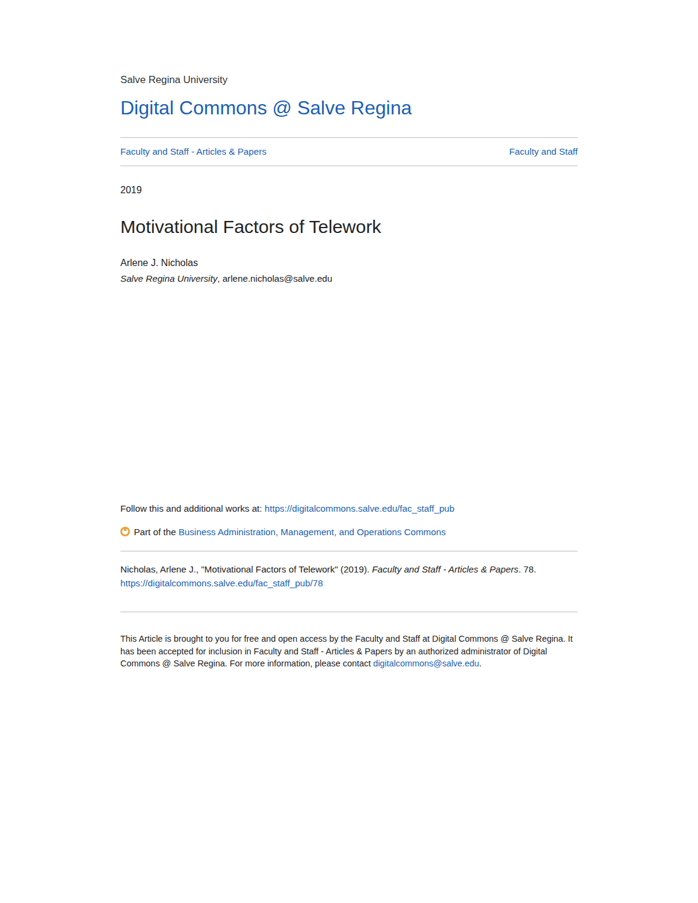Salve Regina University
Digital Commons @ Salve Regina
Faculty and Staff - Articles & Papers Faculty and Staff
2019
Motivational Factors of Telework
Arlene J. Nicholas
Salve Regina University, arlene.nicholas@salve.edu
Follow this and additional works at: https://digitalcommons.salve.edu/fac_staff_pub
Part of the Business Administration, Management, and Operations Commons
Nicholas, Arlene J., "Motivational Factors of Telework" (2019). Faculty and Staff - Articles & Papers. 78.
https://digitalcommons.salve.edu/fac_staff_pub/78
This Article is brought to you for free and open access by the Faculty and Staff at Digital Commons @ Salve Regina. It has been accepted for inclusion in Faculty and Staff - Articles & Papers by an authorized administrator of Digital Commons @ Salve Regina. For more information, please contact digitalcommons@salve.edu.